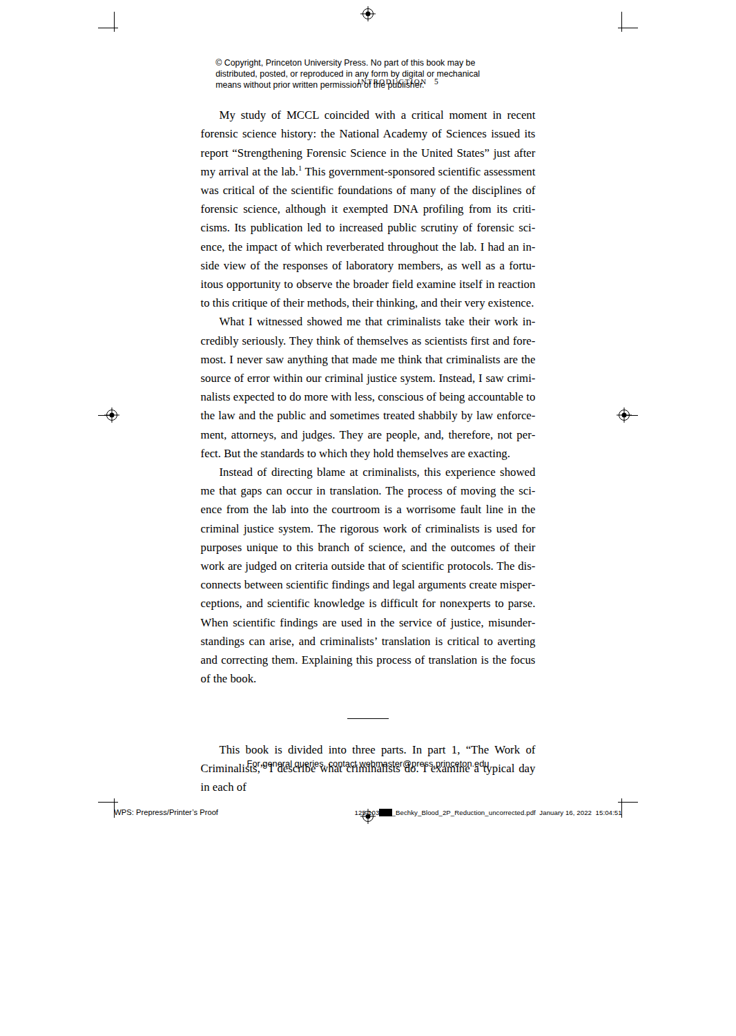© Copyright, Princeton University Press. No part of this book may be distributed, posted, or reproduced in any form by digital or mechanical means without prior written permission of the publisher.
INTRODUCTION5
My study of MCCL coincided with a critical moment in recent forensic science history: the National Academy of Sciences issued its report “Strengthening Forensic Science in the United States” just after my arrival at the lab.1 This government-sponsored scientific assessment was critical of the scientific foundations of many of the disciplines of forensic science, although it exempted DNA profiling from its criticisms. Its publication led to increased public scrutiny of forensic science, the impact of which reverberated throughout the lab. I had an inside view of the responses of laboratory members, as well as a fortuitous opportunity to observe the broader field examine itself in reaction to this critique of their methods, their thinking, and their very existence.
What I witnessed showed me that criminalists take their work incredibly seriously. They think of themselves as scientists first and foremost. I never saw anything that made me think that criminalists are the source of error within our criminal justice system. Instead, I saw criminalists expected to do more with less, conscious of being accountable to the law and the public and sometimes treated shabbily by law enforcement, attorneys, and judges. They are people, and, therefore, not perfect. But the standards to which they hold themselves are exacting.
Instead of directing blame at criminalists, this experience showed me that gaps can occur in translation. The process of moving the science from the lab into the courtroom is a worrisome fault line in the criminal justice system. The rigorous work of criminalists is used for purposes unique to this branch of science, and the outcomes of their work are judged on criteria outside that of scientific protocols. The disconnects between scientific findings and legal arguments create misperceptions, and scientific knowledge is difficult for nonexperts to parse. When scientific findings are used in the service of justice, misunderstandings can arise, and criminalists’ translation is critical to averting and correcting them. Explaining this process of translation is the focus of the book.
This book is divided into three parts. In part 1, “The Work of Criminalists,” I describe what criminalists do. I examine a typical day in each of
For general queries, contact webmaster@press.princeton.edu
WPS: Prepress/Printer’s Proof
125-103xxx_Bechky_Blood_2P_Reduction_uncorrected.pdf January 16, 2022 15:04:51